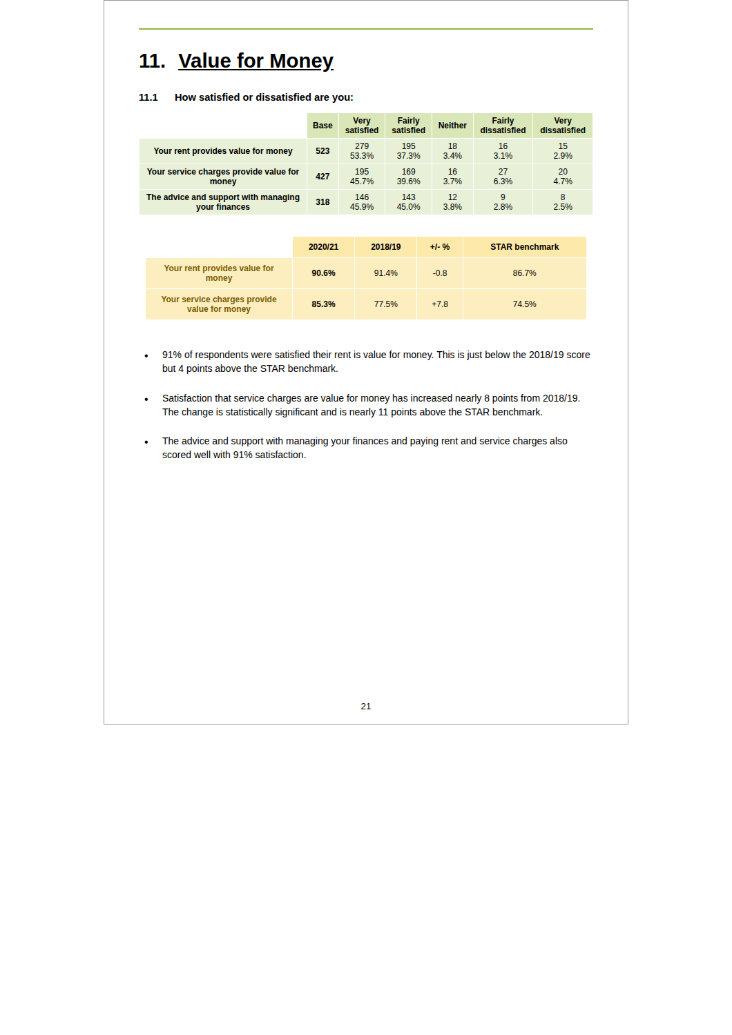11. Value for Money
11.1 How satisfied or dissatisfied are you:
| | Base | Very satisfied | Fairly satisfied | Neither | Fairly dissatisfied | Very dissatisfied |
| --- | --- | --- | --- | --- | --- | --- |
| Your rent provides value for money | 523 | 279 53.3% | 195 37.3% | 18 3.4% | 16 3.1% | 15 2.9% |
| Your service charges provide value for money | 427 | 195 45.7% | 169 39.6% | 16 3.7% | 27 6.3% | 20 4.7% |
| The advice and support with managing your finances | 318 | 146 45.9% | 143 45.0% | 12 3.8% | 9 2.8% | 8 2.5% |
| | 2020/21 | 2018/19 | +/- % | STAR benchmark |
| --- | --- | --- | --- | --- |
| Your rent provides value for money | 90.6% | 91.4% | -0.8 | 86.7% |
| Your service charges provide value for money | 85.3% | 77.5% | +7.8 | 74.5% |
91% of respondents were satisfied their rent is value for money. This is just below the 2018/19 score but 4 points above the STAR benchmark.
Satisfaction that service charges are value for money has increased nearly 8 points from 2018/19. The change is statistically significant and is nearly 11 points above the STAR benchmark.
The advice and support with managing your finances and paying rent and service charges also scored well with 91% satisfaction.
21